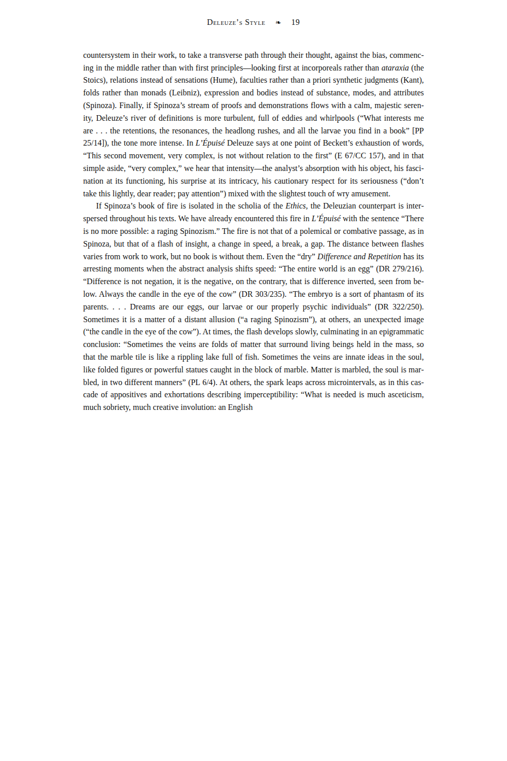Deleuze’s Style ❧ 19
countersystem in their work, to take a transverse path through their thought, against the bias, commencing in the middle rather than with first principles—looking first at incorporeals rather than ataraxia (the Stoics), relations instead of sensations (Hume), faculties rather than a priori synthetic judgments (Kant), folds rather than monads (Leibniz), expression and bodies instead of substance, modes, and attributes (Spinoza). Finally, if Spinoza’s stream of proofs and demonstrations flows with a calm, majestic serenity, Deleuze’s river of definitions is more turbulent, full of eddies and whirlpools (“What interests me are . . . the retentions, the resonances, the headlong rushes, and all the larvae you find in a book” [PP 25/14]), the tone more intense. In L’Épuisé Deleuze says at one point of Beckett’s exhaustion of words, “This second movement, very complex, is not without relation to the first” (E 67/CC 157), and in that simple aside, “very complex,” we hear that intensity—the analyst’s absorption with his object, his fascination at its functioning, his surprise at its intricacy, his cautionary respect for its seriousness (“don’t take this lightly, dear reader; pay attention”) mixed with the slightest touch of wry amusement.
If Spinoza’s book of fire is isolated in the scholia of the Ethics, the Deleuzian counterpart is interspersed throughout his texts. We have already encountered this fire in L’Épuisé with the sentence “There is no more possible: a raging Spinozism.” The fire is not that of a polemical or combative passage, as in Spinoza, but that of a flash of insight, a change in speed, a break, a gap. The distance between flashes varies from work to work, but no book is without them. Even the “dry” Difference and Repetition has its arresting moments when the abstract analysis shifts speed: “The entire world is an egg” (DR 279/216). “Difference is not negation, it is the negative, on the contrary, that is difference inverted, seen from below. Always the candle in the eye of the cow” (DR 303/235). “The embryo is a sort of phantasm of its parents. . . . Dreams are our eggs, our larvae or our properly psychic individuals” (DR 322/250). Sometimes it is a matter of a distant allusion (“a raging Spinozism”), at others, an unexpected image (“the candle in the eye of the cow”). At times, the flash develops slowly, culminating in an epigrammatic conclusion: “Sometimes the veins are folds of matter that surround living beings held in the mass, so that the marble tile is like a rippling lake full of fish. Sometimes the veins are innate ideas in the soul, like folded figures or powerful statues caught in the block of marble. Matter is marbled, the soul is marbled, in two different manners” (PL 6/4). At others, the spark leaps across microintervals, as in this cascade of appositives and exhortations describing imperceptibility: “What is needed is much asceticism, much sobriety, much creative involution: an English